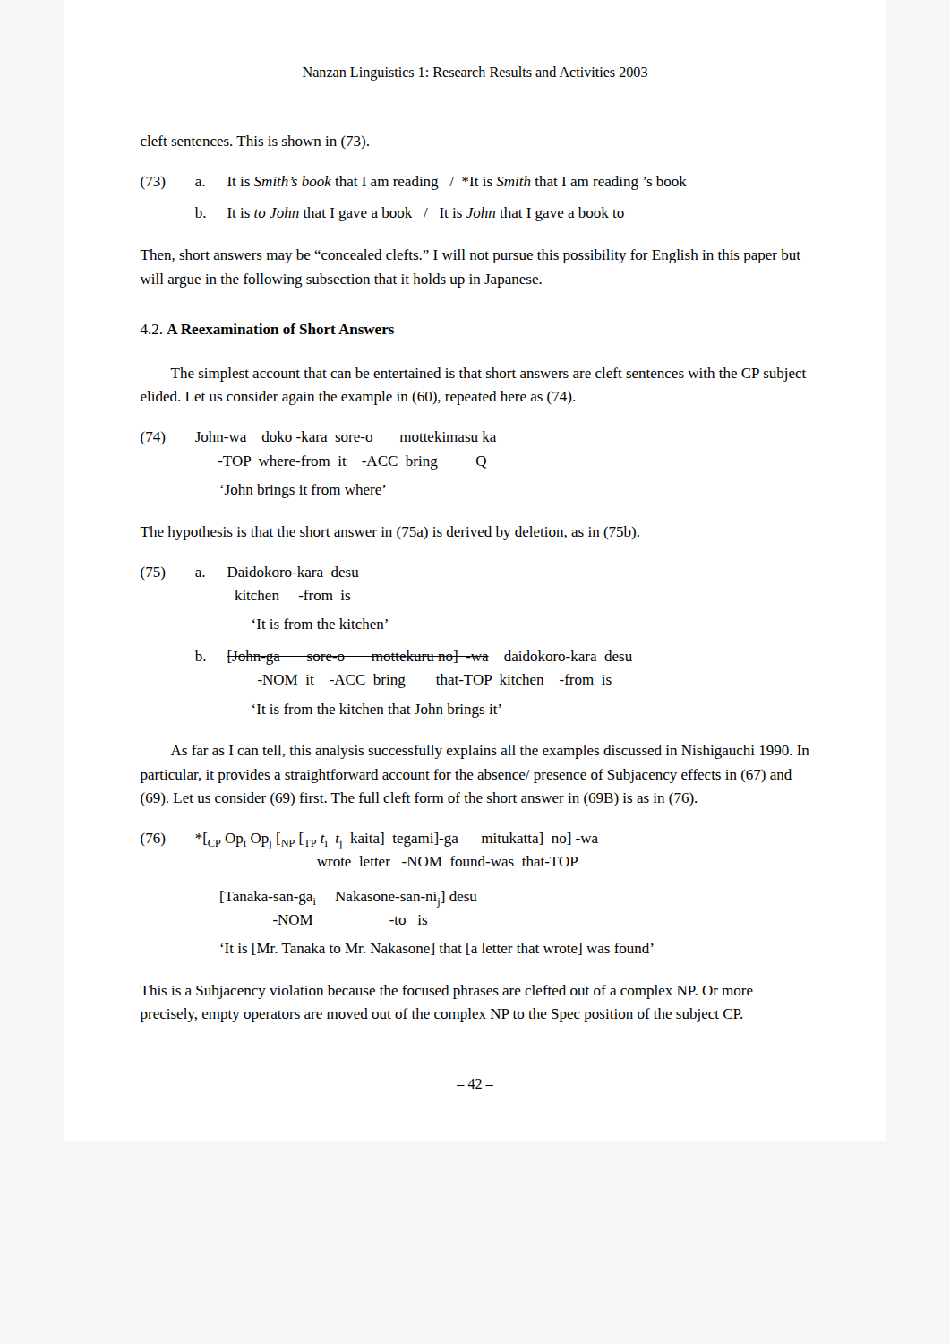Nanzan Linguistics 1: Research Results and Activities 2003
cleft sentences. This is shown in (73).
(73)
a.
It is Smith’s book that I am reading / *It is Smith that I am reading ’s book
b.
It is to John that I gave a book / It is John that I gave a book to
Then, short answers may be “concealed clefts.” I will not pursue this possibility for English in this paper but will argue in the following subsection that it holds up in Japanese.
4.2. A Reexamination of Short Answers
The simplest account that can be entertained is that short answers are cleft sentences with the CP subject elided. Let us consider again the example in (60), repeated here as (74).
(74)
John-wa doko -kara sore-o mottekimasu ka
-TOP where-from it -ACC bring Q
‘John brings it from where’
The hypothesis is that the short answer in (75a) is derived by deletion, as in (75b).
(75)
a.
Daidokoro-kara desu
kitchen -from is
‘It is from the kitchen’
b.
[John-ga sore-o mottekuru no] -wa daidokoro-kara desu
-NOM it -ACC bring that-TOP kitchen -from is
‘It is from the kitchen that John brings it’
As far as I can tell, this analysis successfully explains all the examples discussed in Nishigauchi 1990. In particular, it provides a straightforward account for the absence/ presence of Subjacency effects in (67) and (69). Let us consider (69) first. The full cleft form of the short answer in (69B) is as in (76).
(76)
*[CP Opi Opj [NP [TP ti tj kaita] tegami]-ga mitukatta] no] -wa
wrote letter -NOM found-was that-TOP
[Tanaka-san-gai Nakasone-san-nij] desu
-NOM -to is
‘It is [Mr. Tanaka to Mr. Nakasone] that [a letter that wrote] was found’
This is a Subjacency violation because the focused phrases are clefted out of a complex NP. Or more precisely, empty operators are moved out of the complex NP to the Spec position of the subject CP.
– 42 –